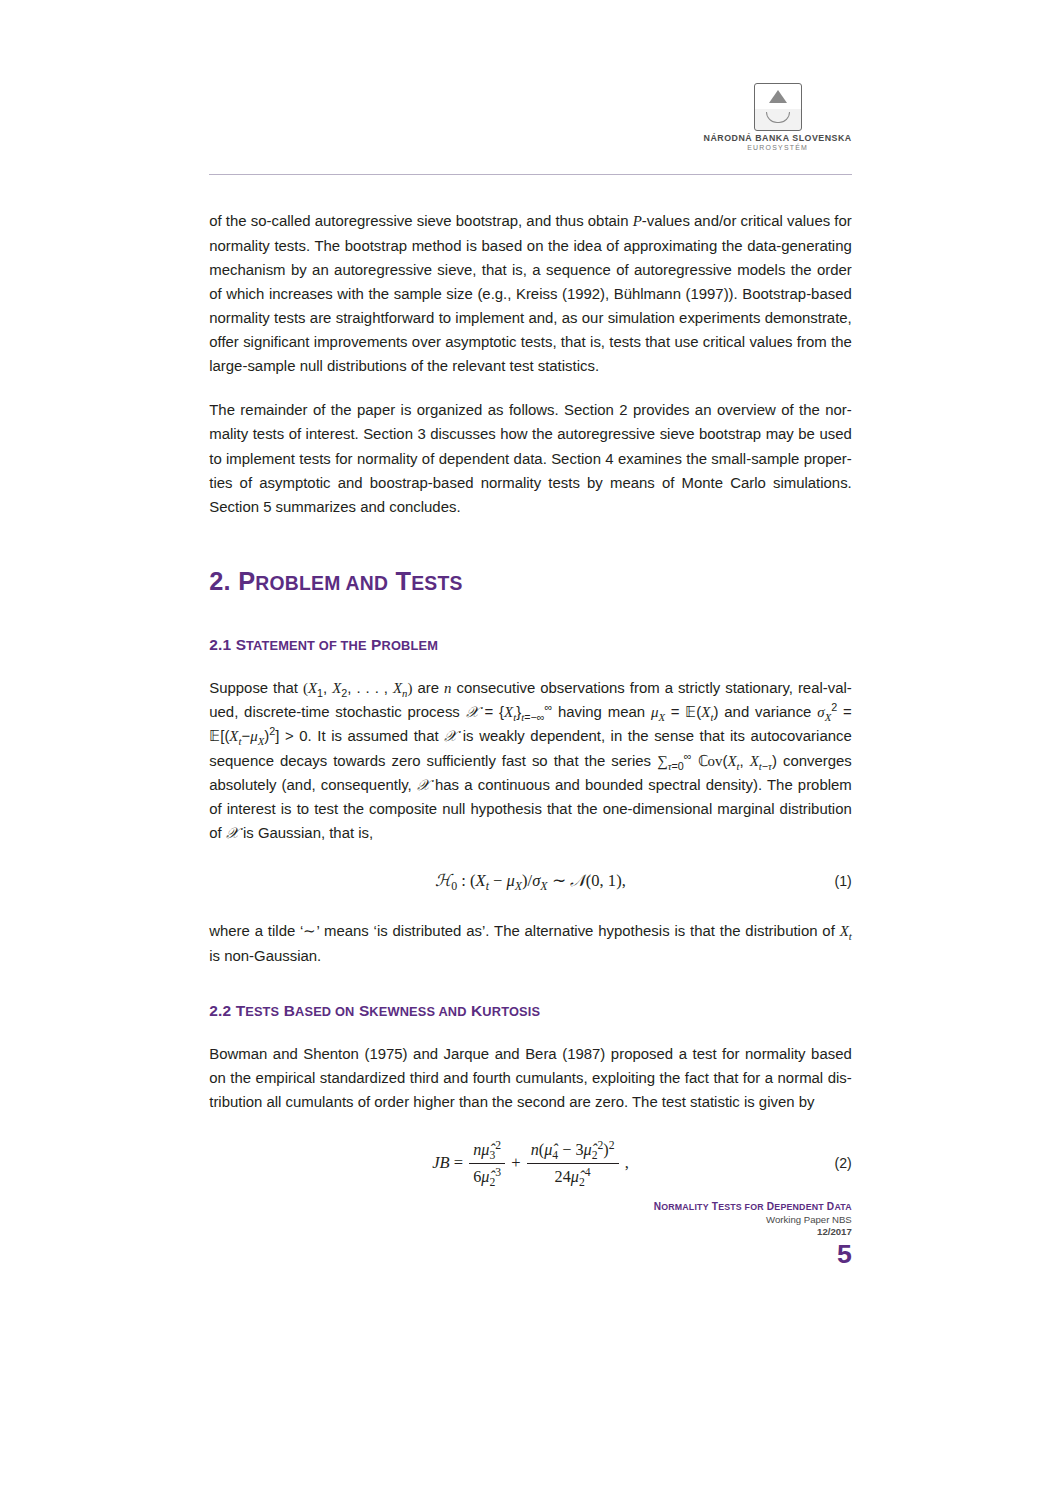NÁRODNÁ BANKA SLOVENSKA
EUROSYSTÉM
of the so-called autoregressive sieve bootstrap, and thus obtain P-values and/or critical values for normality tests. The bootstrap method is based on the idea of approximating the data-generating mechanism by an autoregressive sieve, that is, a sequence of autoregressive models the order of which increases with the sample size (e.g., Kreiss (1992), Bühlmann (1997)). Bootstrap-based normality tests are straightforward to implement and, as our simulation experiments demonstrate, offer significant improvements over asymptotic tests, that is, tests that use critical values from the large-sample null distributions of the relevant test statistics.
The remainder of the paper is organized as follows. Section 2 provides an overview of the normality tests of interest. Section 3 discusses how the autoregressive sieve bootstrap may be used to implement tests for normality of dependent data. Section 4 examines the small-sample properties of asymptotic and boostrap-based normality tests by means of Monte Carlo simulations. Section 5 summarizes and concludes.
2. PROBLEM AND TESTS
2.1 STATEMENT OF THE PROBLEM
Suppose that (X1, X2, . . . , Xn) are n consecutive observations from a strictly stationary, real-valued, discrete-time stochastic process 𝒳 = {Xt}t=−∞∞ having mean μX = 𝔼(Xt) and variance σX2 = 𝔼[(Xt−μX)2] > 0. It is assumed that 𝒳 is weakly dependent, in the sense that its autocovariance sequence decays towards zero sufficiently fast so that the series ∑τ=0∞ ℂov(Xt, Xt−τ) converges absolutely (and, consequently, 𝒳 has a continuous and bounded spectral density). The problem of interest is to test the composite null hypothesis that the one-dimensional marginal distribution of 𝒳 is Gaussian, that is,
ℋ0 : (Xt − μX)/σX ∼ 𝒩(0, 1), (1)
where a tilde ‘∼’ means ‘is distributed as’. The alternative hypothesis is that the distribution of Xt is non-Gaussian.
2.2 TESTS BASED ON SKEWNESS AND KURTOSIS
Bowman and Shenton (1975) and Jarque and Bera (1987) proposed a test for normality based on the empirical standardized third and fourth cumulants, exploiting the fact that for a normal distribution all cumulants of order higher than the second are zero. The test statistic is given by
JB = nμ̂32 6μ̂23 + n(μ̂4 − 3μ̂22)2 24μ̂24 , (2)
NORMALITY TESTS FOR DEPENDENT DATA
Working Paper NBS
12/2017
5